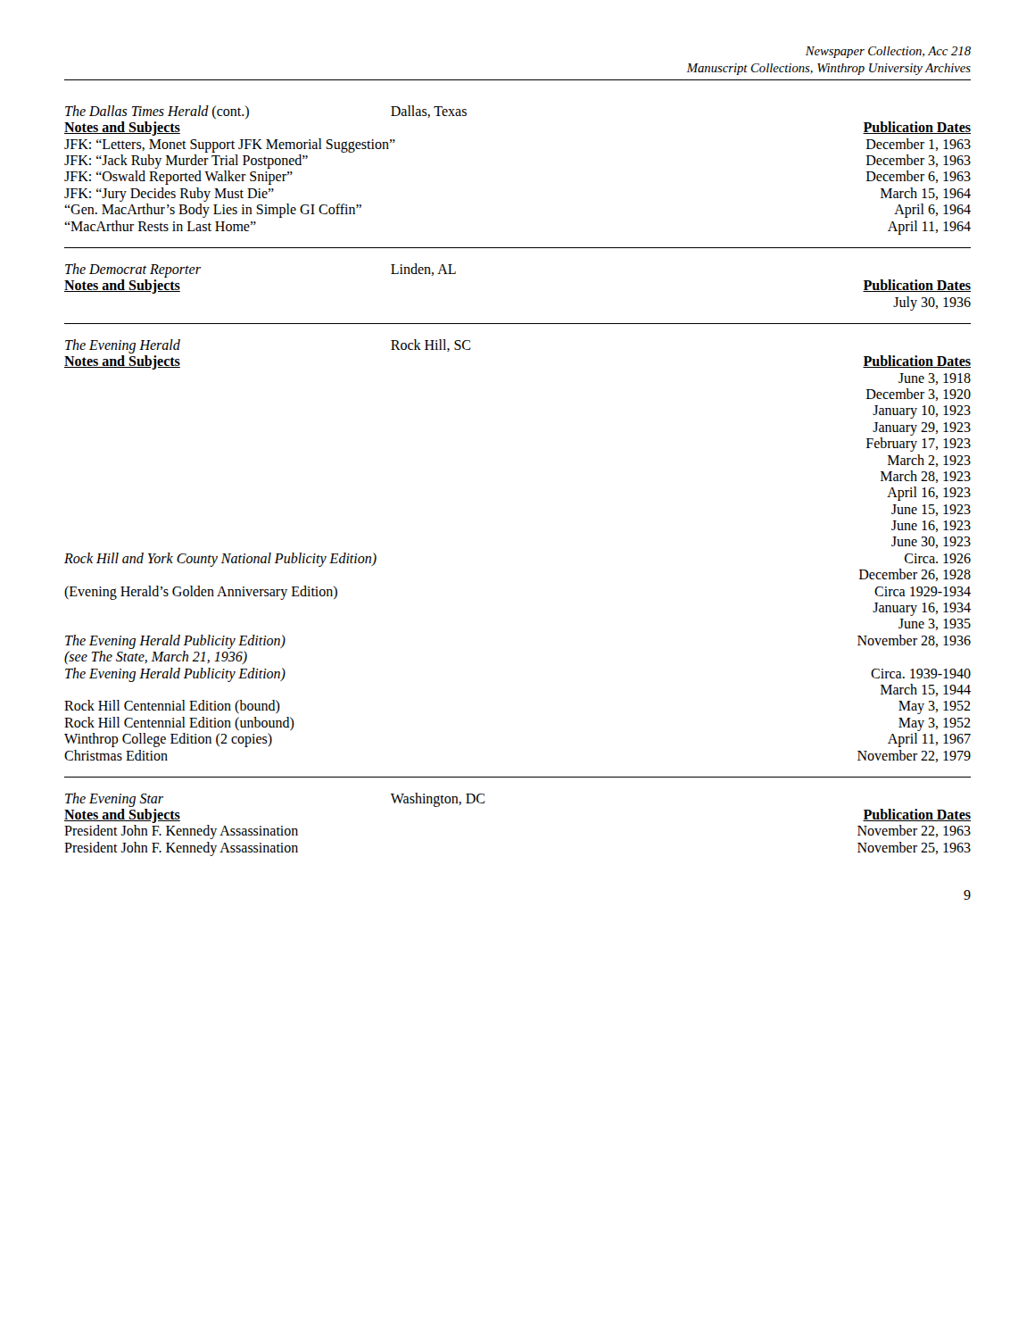Newspaper Collection, Acc 218
Manuscript Collections, Winthrop University Archives
| The Dallas Times Herald (cont.) | Dallas, Texas | |
| Notes and Subjects | | Publication Dates |
| JFK: “Letters, Monet Support JFK Memorial Suggestion” | December 1, 1963 |
| JFK: “Jack Ruby Murder Trial Postponed” | December 3, 1963 |
| JFK: “Oswald Reported Walker Sniper” | December 6, 1963 |
| JFK: “Jury Decides Ruby Must Die” | March 15, 1964 |
| “Gen. MacArthur’s Body Lies in Simple GI Coffin” | April 6, 1964 |
| “MacArthur Rests in Last Home” | April 11, 1964 |
| The Democrat Reporter | Linden, AL | |
| Notes and Subjects | | Publication Dates |
| | | July 30, 1936 |
| The Evening Herald | Rock Hill, SC | |
| Notes and Subjects | | Publication Dates |
| | | June 3, 1918 |
| | | December 3, 1920 |
| | | January 10, 1923 |
| | | January 29, 1923 |
| | | February 17, 1923 |
| | | March 2, 1923 |
| | | March 28, 1923 |
| | | April 16, 1923 |
| | | June 15, 1923 |
| | | June 16, 1923 |
| | | June 30, 1923 |
| Rock Hill and York County National Publicity Edition) | Circa. 1926 |
| | | December 26, 1928 |
| (Evening Herald’s Golden Anniversary Edition) | Circa 1929-1934 |
| | | January 16, 1934 |
| | | June 3, 1935 |
| The Evening Herald Publicity Edition) | November 28, 1936 |
| (see The State, March 21, 1936) | |
| The Evening Herald Publicity Edition) | Circa. 1939-1940 |
| | | March 15, 1944 |
| Rock Hill Centennial Edition (bound) | May 3, 1952 |
| Rock Hill Centennial Edition (unbound) | May 3, 1952 |
| Winthrop College Edition (2 copies) | April 11, 1967 |
| Christmas Edition | November 22, 1979 |
| The Evening Star | Washington, DC | |
| Notes and Subjects | | Publication Dates |
| President John F. Kennedy Assassination | November 22, 1963 |
| President John F. Kennedy Assassination | November 25, 1963 |
9